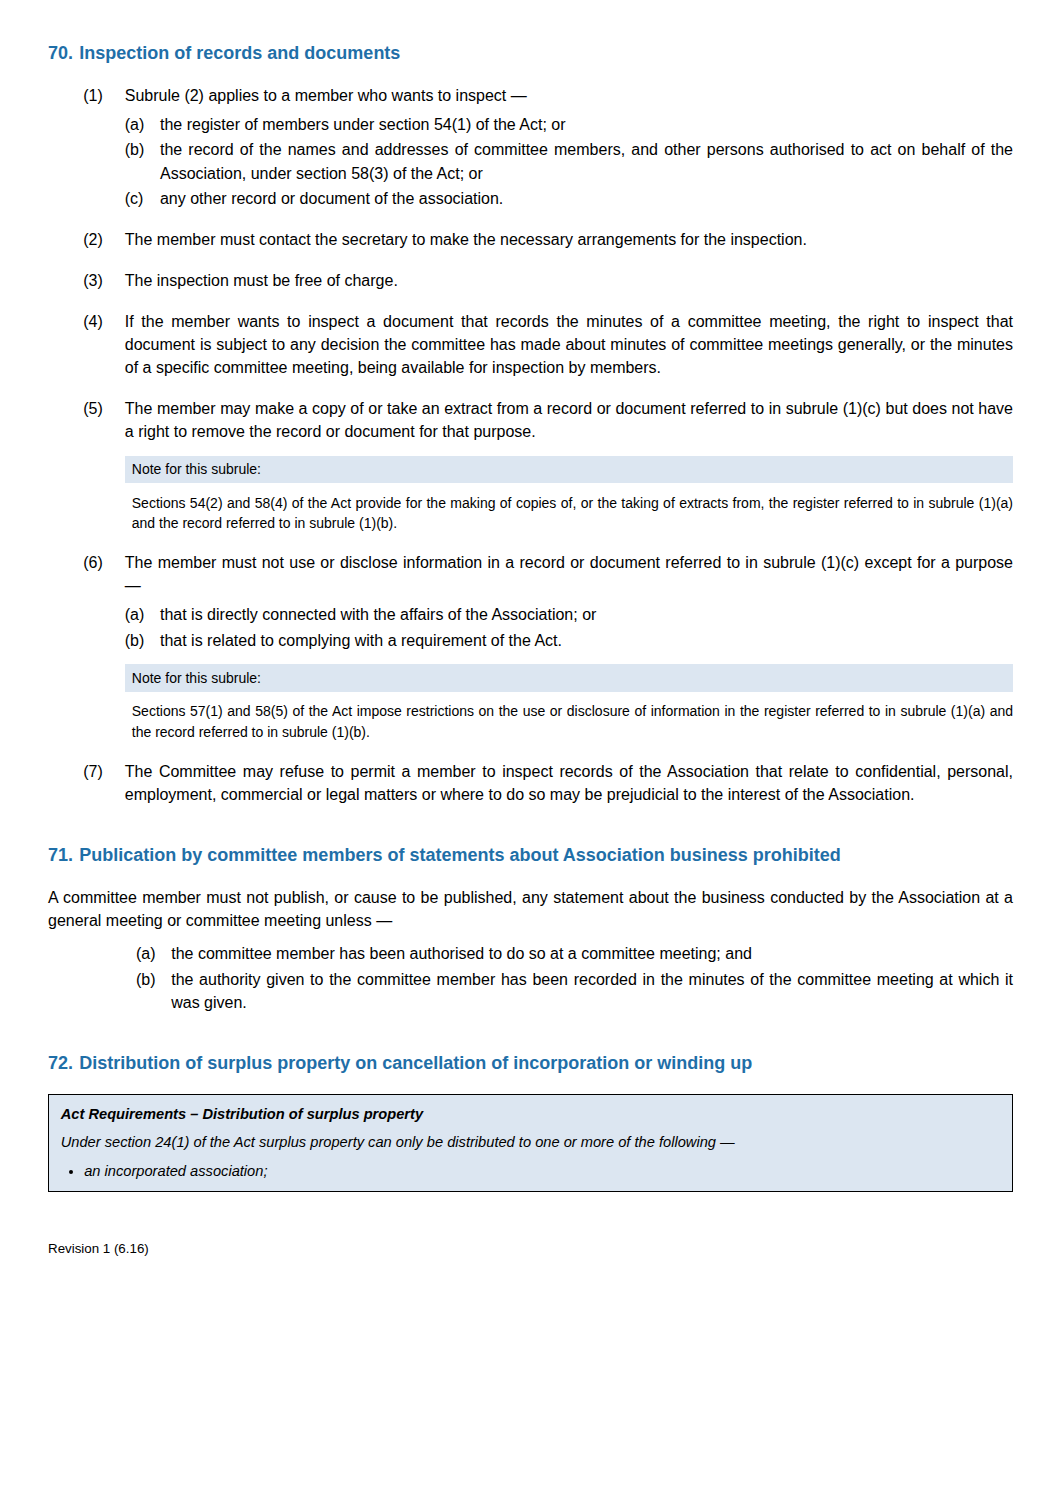70. Inspection of records and documents
(1) Subrule (2) applies to a member who wants to inspect —
(a) the register of members under section 54(1) of the Act; or
(b) the record of the names and addresses of committee members, and other persons authorised to act on behalf of the Association, under section 58(3) of the Act; or
(c) any other record or document of the association.
(2) The member must contact the secretary to make the necessary arrangements for the inspection.
(3) The inspection must be free of charge.
(4) If the member wants to inspect a document that records the minutes of a committee meeting, the right to inspect that document is subject to any decision the committee has made about minutes of committee meetings generally, or the minutes of a specific committee meeting, being available for inspection by members.
(5) The member may make a copy of or take an extract from a record or document referred to in subrule (1)(c) but does not have a right to remove the record or document for that purpose.
Note for this subrule:
Sections 54(2) and 58(4) of the Act provide for the making of copies of, or the taking of extracts from, the register referred to in subrule (1)(a) and the record referred to in subrule (1)(b).
(6) The member must not use or disclose information in a record or document referred to in subrule (1)(c) except for a purpose —
(a) that is directly connected with the affairs of the Association; or
(b) that is related to complying with a requirement of the Act.
Note for this subrule:
Sections 57(1) and 58(5) of the Act impose restrictions on the use or disclosure of information in the register referred to in subrule (1)(a) and the record referred to in subrule (1)(b).
(7) The Committee may refuse to permit a member to inspect records of the Association that relate to confidential, personal, employment, commercial or legal matters or where to do so may be prejudicial to the interest of the Association.
71. Publication by committee members of statements about Association business prohibited
A committee member must not publish, or cause to be published, any statement about the business conducted by the Association at a general meeting or committee meeting unless —
(a) the committee member has been authorised to do so at a committee meeting; and
(b) the authority given to the committee member has been recorded in the minutes of the committee meeting at which it was given.
72. Distribution of surplus property on cancellation of incorporation or winding up
Act Requirements – Distribution of surplus property
Under section 24(1) of the Act surplus property can only be distributed to one or more of the following —
an incorporated association;
Revision 1 (6.16)